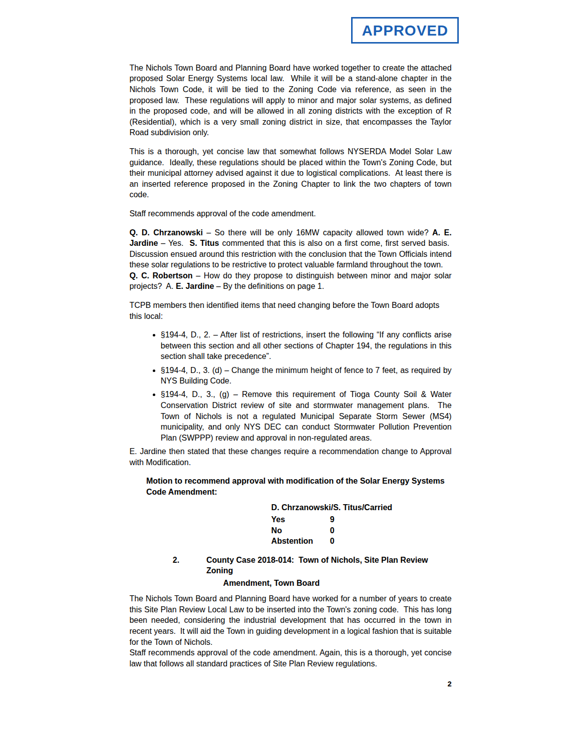APPROVED
The Nichols Town Board and Planning Board have worked together to create the attached proposed Solar Energy Systems local law. While it will be a stand-alone chapter in the Nichols Town Code, it will be tied to the Zoning Code via reference, as seen in the proposed law. These regulations will apply to minor and major solar systems, as defined in the proposed code, and will be allowed in all zoning districts with the exception of R (Residential), which is a very small zoning district in size, that encompasses the Taylor Road subdivision only.
This is a thorough, yet concise law that somewhat follows NYSERDA Model Solar Law guidance. Ideally, these regulations should be placed within the Town's Zoning Code, but their municipal attorney advised against it due to logistical complications. At least there is an inserted reference proposed in the Zoning Chapter to link the two chapters of town code.
Staff recommends approval of the code amendment.
Q. D. Chrzanowski – So there will be only 16MW capacity allowed town wide? A. E. Jardine – Yes. S. Titus commented that this is also on a first come, first served basis. Discussion ensued around this restriction with the conclusion that the Town Officials intend these solar regulations to be restrictive to protect valuable farmland throughout the town.
Q. C. Robertson – How do they propose to distinguish between minor and major solar projects? A. E. Jardine – By the definitions on page 1.
TCPB members then identified items that need changing before the Town Board adopts this local:
§194-4, D., 2. – After list of restrictions, insert the following “If any conflicts arise between this section and all other sections of Chapter 194, the regulations in this section shall take precedence”.
§194-4, D., 3. (d) – Change the minimum height of fence to 7 feet, as required by NYS Building Code.
§194-4, D., 3., (g) – Remove this requirement of Tioga County Soil & Water Conservation District review of site and stormwater management plans. The Town of Nichols is not a regulated Municipal Separate Storm Sewer (MS4) municipality, and only NYS DEC can conduct Stormwater Pollution Prevention Plan (SWPPP) review and approval in non-regulated areas.
E. Jardine then stated that these changes require a recommendation change to Approval with Modification.
Motion to recommend approval with modification of the Solar Energy Systems Code Amendment:
D. Chrzanowski/S. Titus/Carried
| Yes | 9 |
| No | 0 |
| Abstention | 0 |
2. County Case 2018-014: Town of Nichols, Site Plan Review Zoning
Amendment, Town Board
The Nichols Town Board and Planning Board have worked for a number of years to create this Site Plan Review Local Law to be inserted into the Town's zoning code. This has long been needed, considering the industrial development that has occurred in the town in recent years. It will aid the Town in guiding development in a logical fashion that is suitable for the Town of Nichols.
Staff recommends approval of the code amendment. Again, this is a thorough, yet concise law that follows all standard practices of Site Plan Review regulations.
2